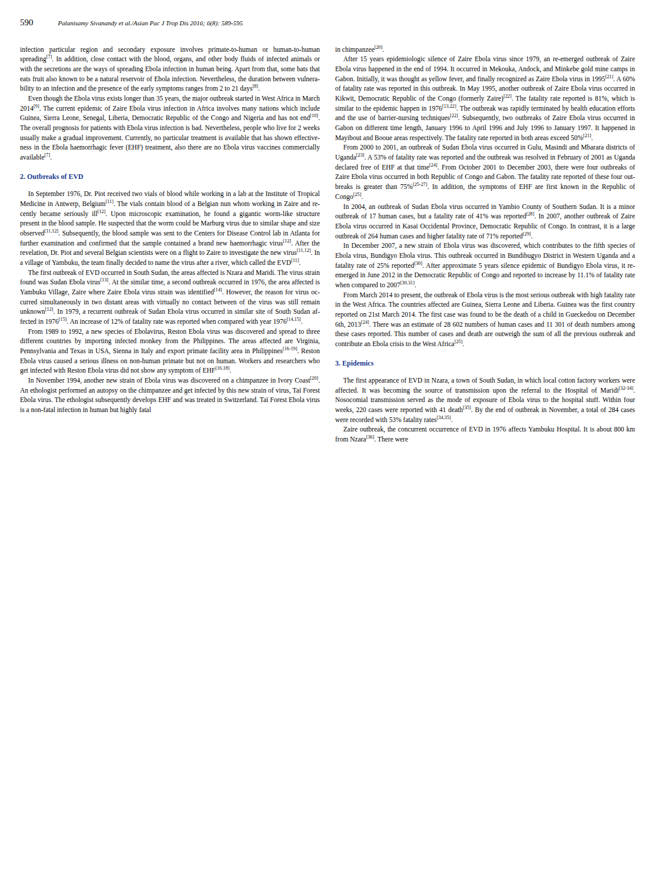590
Palanisamy Sivanandy et al./Asian Pac J Trop Dis 2016; 6(8): 589-595
infection particular region and secondary exposure involves primate-to-human or human-to-human spreading[7]. In addition, close contact with the blood, organs, and other body fluids of infected animals or with the secretions are the ways of spreading Ebola infection in human being. Apart from that, some bats that eats fruit also known to be a natural reservoir of Ebola infection. Nevertheless, the duration between vulnerability to an infection and the presence of the early symptoms ranges from 2 to 21 days[8].
Even though the Ebola virus exists longer than 35 years, the major outbreak started in West Africa in March 2014[9]. The current epidemic of Zaire Ebola virus infection in Africa involves many nations which include Guinea, Sierra Leone, Senegal, Liberia, Democratic Republic of the Congo and Nigeria and has not end[10]. The overall prognosis for patients with Ebola virus infection is bad. Nevertheless, people who live for 2 weeks usually make a gradual improvement. Currently, no particular treatment is available that has shown effectiveness in the Ebola haemorrhagic fever (EHF) treatment, also there are no Ebola virus vaccines commercially available[7].
2. Outbreaks of EVD
In September 1976, Dr. Piot received two vials of blood while working in a lab at the Institute of Tropical Medicine in Antwerp, Belgium[11]. The vials contain blood of a Belgian nun whom working in Zaire and recently became seriously ill[12]. Upon microscopic examination, he found a gigantic worm-like structure present in the blood sample. He suspected that the worm could be Marburg virus due to similar shape and size observed[11,12]. Subsequently, the blood sample was sent to the Centers for Disease Control lab in Atlanta for further examination and confirmed that the sample contained a brand new haemorrhagic virus[12]. After the revelation, Dr. Piot and several Belgian scientists were on a flight to Zaire to investigate the new virus[11,12]. In a village of Yambuku, the team finally decided to name the virus after a river, which called the EVD[11].
The first outbreak of EVD occurred in South Sudan, the areas affected is Nzara and Maridi. The virus strain found was Sudan Ebola virus[13]. At the similar time, a second outbreak occurred in 1976, the area affected is Yambuku Village, Zaire where Zaire Ebola virus strain was identified[14]. However, the reason for virus occurred simultaneously in two distant areas with virtually no contact between of the virus was still remain unknown[12]. In 1979, a recurrent outbreak of Sudan Ebola virus occurred in similar site of South Sudan affected in 1976[15]. An increase of 12% of fatality rate was reported when compared with year 1976[14,15].
From 1989 to 1992, a new species of Ebolavirus, Reston Ebola virus was discovered and spread to three different countries by importing infected monkey from the Philippines. The areas affected are Virginia, Pennsylvania and Texas in USA, Sienna in Italy and export primate facility area in Philippines[16-19]. Reston Ebola virus caused a serious illness on non-human primate but not on human. Workers and researchers who get infected with Reston Ebola virus did not show any symptom of EHF[16,18].
In November 1994, another new strain of Ebola virus was discovered on a chimpanzee in Ivory Coast[20]. An ethologist performed an autopsy on the chimpanzee and get infected by this new strain of virus, Taï Forest Ebola virus. The ethologist subsequently develops EHF and was treated in Switzerland. Taï Forest Ebola virus is a non-fatal infection in human but highly fatal
in chimpanzee[20].
After 15 years epidemiologic silence of Zaire Ebola virus since 1979, an re-emerged outbreak of Zaire Ebola virus happened in the end of 1994. It occurred in Mekouka, Andock, and Minkebe gold mine camps in Gabon. Initially, it was thought as yellow fever, and finally recognized as Zaire Ebola virus in 1995[21]. A 60% of fatality rate was reported in this outbreak. In May 1995, another outbreak of Zaire Ebola virus occurred in Kikwit, Democratic Republic of the Congo (formerly Zaire)[22]. The fatality rate reported is 81%, which is similar to the epidemic happen in 1976[13,22]. The outbreak was rapidly terminated by health education efforts and the use of barrier-nursing techniques[22]. Subsequently, two outbreaks of Zaire Ebola virus occurred in Gabon on different time length, January 1996 to April 1996 and July 1996 to January 1997. It happened in Mayibout and Booue areas respectively. The fatality rate reported in both areas exceed 50%[21].
From 2000 to 2001, an outbreak of Sudan Ebola virus occurred in Gulu, Masindi and Mbarara districts of Uganda[23]. A 53% of fatality rate was reported and the outbreak was resolved in February of 2001 as Uganda declared free of EHF at that time[24]. From October 2001 to December 2003, there were four outbreaks of Zaire Ebola virus occurred in both Republic of Congo and Gabon. The fatality rate reported of these four outbreaks is greater than 75%[25-27]. In addition, the symptoms of EHF are first known in the Republic of Congo[25].
In 2004, an outbreak of Sudan Ebola virus occurred in Yambio County of Southern Sudan. It is a minor outbreak of 17 human cases, but a fatality rate of 41% was reported[28]. In 2007, another outbreak of Zaire Ebola virus occurred in Kasai Occidental Province, Democratic Republic of Congo. In contrast, it is a large outbreak of 264 human cases and higher fatality rate of 71% reported[29].
In December 2007, a new strain of Ebola virus was discovered, which contributes to the fifth species of Ebola virus, Bundigyo Ebola virus. This outbreak occurred in Bundibugyo District in Western Uganda and a fatality rate of 25% reported[30]. After approximate 5 years silence epidemic of Bundigyo Ebola virus, it re-emerged in June 2012 in the Democratic Republic of Congo and reported to increase by 11.1% of fatality rate when compared to 2007[30,31].
From March 2014 to present, the outbreak of Ebola virus is the most serious outbreak with high fatality rate in the West Africa. The countries affected are Guinea, Sierra Leone and Liberia. Guinea was the first country reported on 21st March 2014. The first case was found to be the death of a child in Gueckedou on December 6th, 2013[24]. There was an estimate of 28 602 numbers of human cases and 11 301 of death numbers among these cases reported. This number of cases and death are outweigh the sum of all the previous outbreak and contribute an Ebola crisis to the West Africa[25].
3. Epidemics
The first appearance of EVD in Nzara, a town of South Sudan, in which local cotton factory workers were affected. It was becoming the source of transmission upon the referral to the Hospital of Maridi[32-34]. Nosocomial transmission served as the mode of exposure of Ebola virus to the hospital stuff. Within four weeks, 220 cases were reported with 41 death[35]. By the end of outbreak in November, a total of 284 cases were recorded with 53% fatality rates[34,35].
Zaire outbreak, the concurrent occurrence of EVD in 1976 affects Yambuku Hospital. It is about 800 km from Nzara[36]. There were